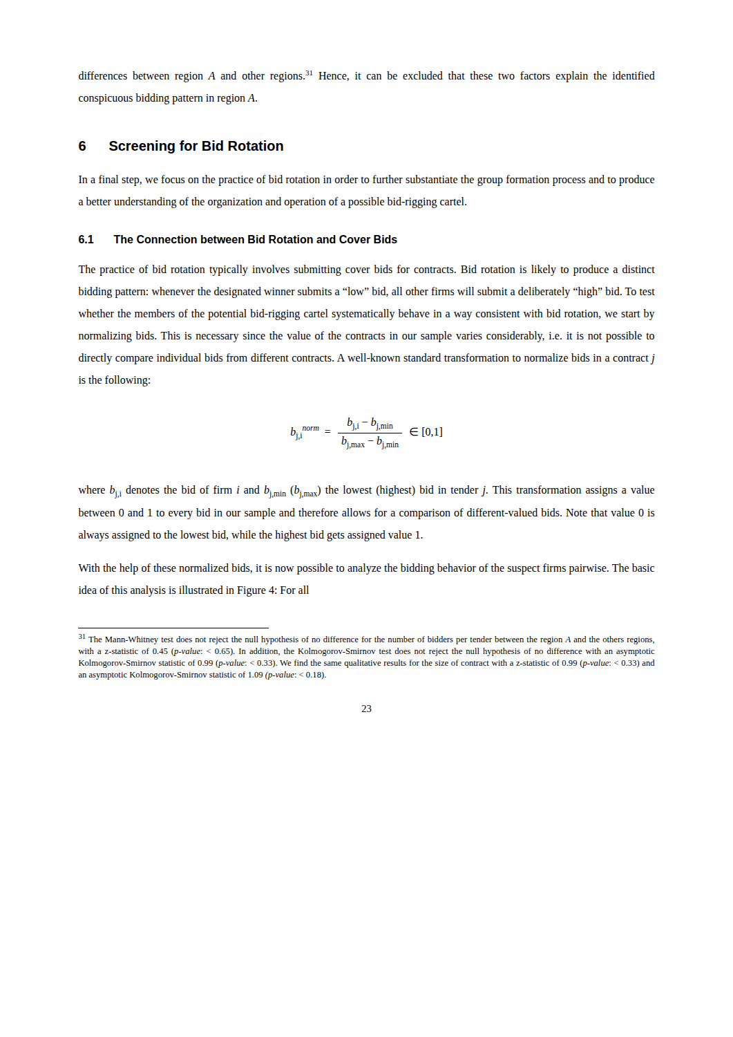differences between region A and other regions.31 Hence, it can be excluded that these two factors explain the identified conspicuous bidding pattern in region A.
6 Screening for Bid Rotation
In a final step, we focus on the practice of bid rotation in order to further substantiate the group formation process and to produce a better understanding of the organization and operation of a possible bid-rigging cartel.
6.1 The Connection between Bid Rotation and Cover Bids
The practice of bid rotation typically involves submitting cover bids for contracts. Bid rotation is likely to produce a distinct bidding pattern: whenever the designated winner submits a “low” bid, all other firms will submit a deliberately “high” bid. To test whether the members of the potential bid-rigging cartel systematically behave in a way consistent with bid rotation, we start by normalizing bids. This is necessary since the value of the contracts in our sample varies considerably, i.e. it is not possible to directly compare individual bids from different contracts. A well-known standard transformation to normalize bids in a contract j is the following:
bj,i norm = bj,i − bj,min bj,max − bj,min ∈ [0,1]
where bj,i denotes the bid of firm i and bj,min (bj,max) the lowest (highest) bid in tender j. This transformation assigns a value between 0 and 1 to every bid in our sample and therefore allows for a comparison of different-valued bids. Note that value 0 is always assigned to the lowest bid, while the highest bid gets assigned value 1.
With the help of these normalized bids, it is now possible to analyze the bidding behavior of the suspect firms pairwise. The basic idea of this analysis is illustrated in Figure 4: For all
31 The Mann-Whitney test does not reject the null hypothesis of no difference for the number of bidders per tender between the region A and the others regions, with a z-statistic of 0.45 (p-value: < 0.65). In addition, the Kolmogorov-Smirnov test does not reject the null hypothesis of no difference with an asymptotic Kolmogorov-Smirnov statistic of 0.99 (p-value: < 0.33). We find the same qualitative results for the size of contract with a z-statistic of 0.99 (p-value: < 0.33) and an asymptotic Kolmogorov-Smirnov statistic of 1.09 (p-value: < 0.18).
23